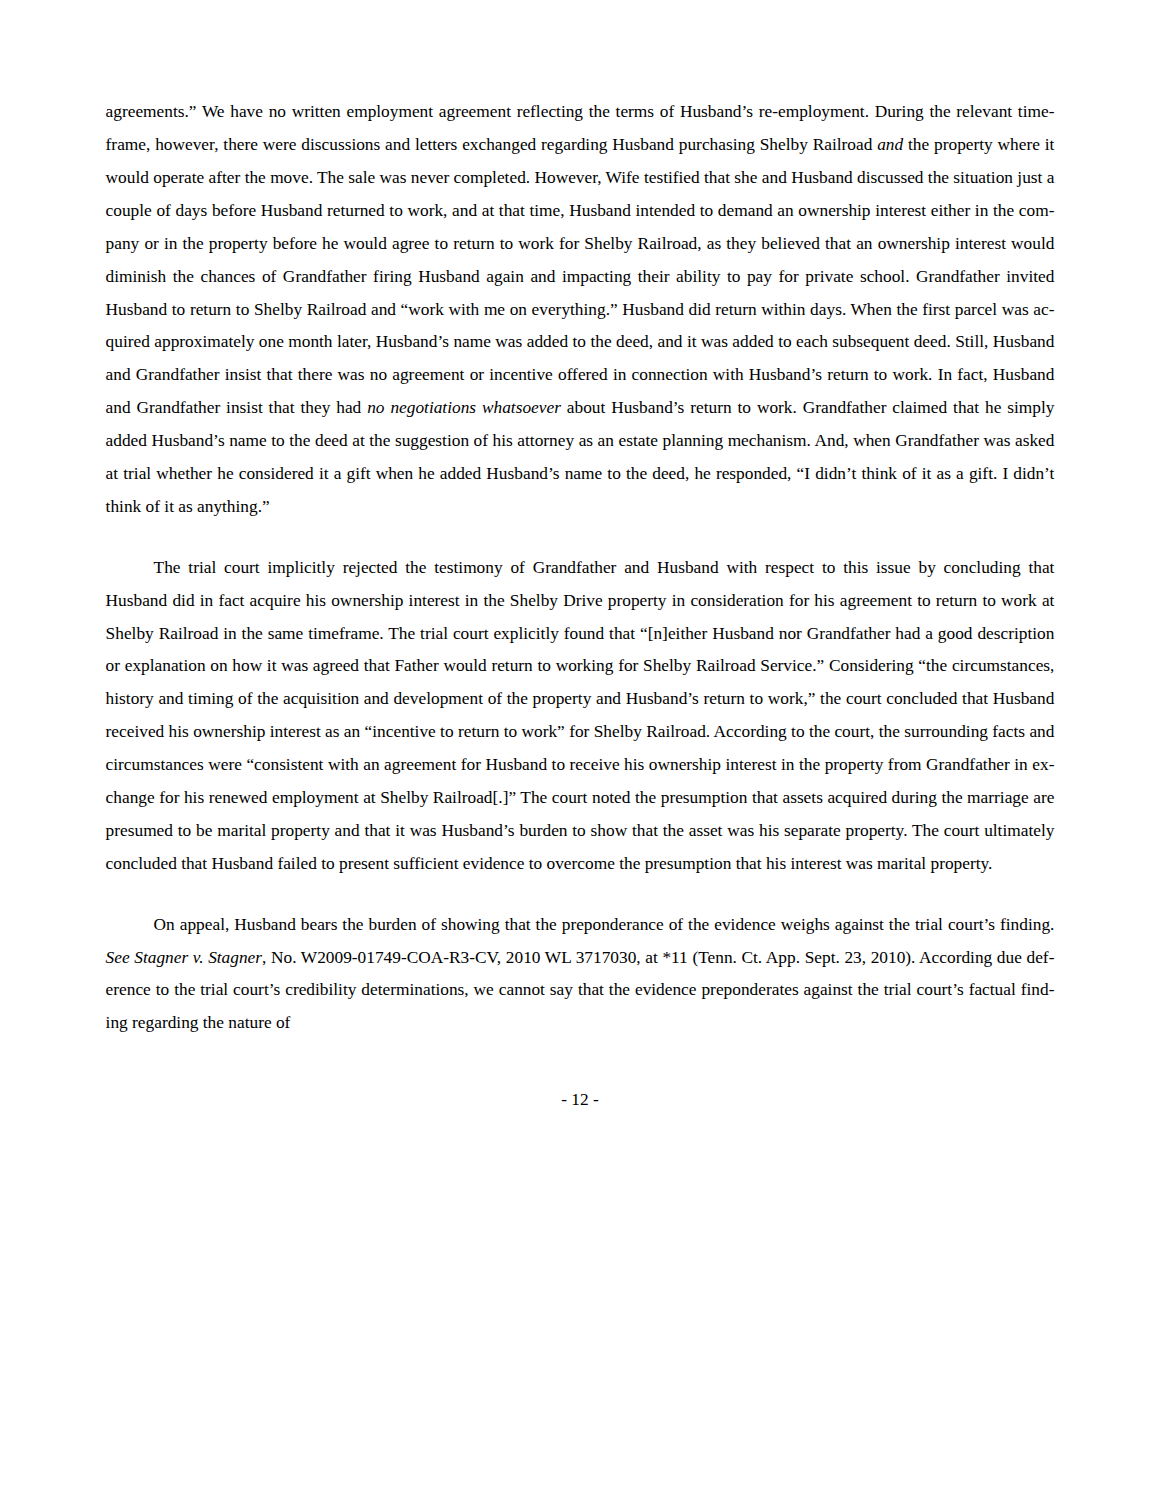agreements.” We have no written employment agreement reflecting the terms of Husband’s re-employment. During the relevant timeframe, however, there were discussions and letters exchanged regarding Husband purchasing Shelby Railroad and the property where it would operate after the move. The sale was never completed. However, Wife testified that she and Husband discussed the situation just a couple of days before Husband returned to work, and at that time, Husband intended to demand an ownership interest either in the company or in the property before he would agree to return to work for Shelby Railroad, as they believed that an ownership interest would diminish the chances of Grandfather firing Husband again and impacting their ability to pay for private school. Grandfather invited Husband to return to Shelby Railroad and “work with me on everything.” Husband did return within days. When the first parcel was acquired approximately one month later, Husband’s name was added to the deed, and it was added to each subsequent deed. Still, Husband and Grandfather insist that there was no agreement or incentive offered in connection with Husband’s return to work. In fact, Husband and Grandfather insist that they had no negotiations whatsoever about Husband’s return to work. Grandfather claimed that he simply added Husband’s name to the deed at the suggestion of his attorney as an estate planning mechanism. And, when Grandfather was asked at trial whether he considered it a gift when he added Husband’s name to the deed, he responded, “I didn’t think of it as a gift. I didn’t think of it as anything.”
The trial court implicitly rejected the testimony of Grandfather and Husband with respect to this issue by concluding that Husband did in fact acquire his ownership interest in the Shelby Drive property in consideration for his agreement to return to work at Shelby Railroad in the same timeframe. The trial court explicitly found that “[n]either Husband nor Grandfather had a good description or explanation on how it was agreed that Father would return to working for Shelby Railroad Service.” Considering “the circumstances, history and timing of the acquisition and development of the property and Husband’s return to work,” the court concluded that Husband received his ownership interest as an “incentive to return to work” for Shelby Railroad. According to the court, the surrounding facts and circumstances were “consistent with an agreement for Husband to receive his ownership interest in the property from Grandfather in exchange for his renewed employment at Shelby Railroad[.]” The court noted the presumption that assets acquired during the marriage are presumed to be marital property and that it was Husband’s burden to show that the asset was his separate property. The court ultimately concluded that Husband failed to present sufficient evidence to overcome the presumption that his interest was marital property.
On appeal, Husband bears the burden of showing that the preponderance of the evidence weighs against the trial court’s finding. See Stagner v. Stagner, No. W2009-01749-COA-R3-CV, 2010 WL 3717030, at *11 (Tenn. Ct. App. Sept. 23, 2010). According due deference to the trial court’s credibility determinations, we cannot say that the evidence preponderates against the trial court’s factual finding regarding the nature of
- 12 -